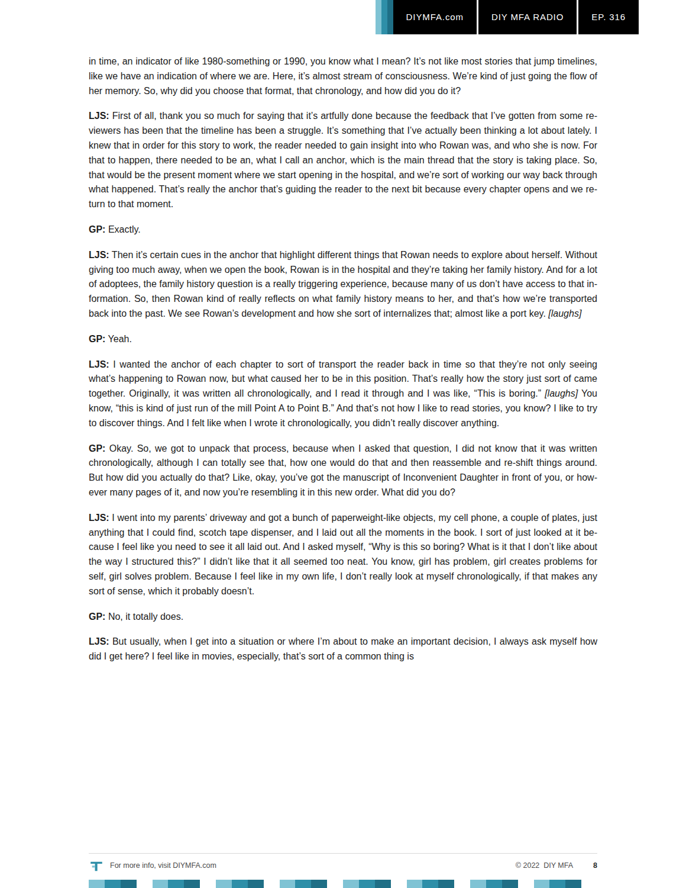DIYMFA.com
DIY MFA RADIO
EP. 316
in time, an indicator of like 1980-something or 1990, you know what I mean? It’s not like most stories that jump timelines, like we have an indication of where we are. Here, it’s almost stream of consciousness. We’re kind of just going the flow of her memory. So, why did you choose that format, that chronology, and how did you do it?
LJS: First of all, thank you so much for saying that it’s artfully done because the feedback that I’ve gotten from some reviewers has been that the timeline has been a struggle. It’s something that I’ve actually been thinking a lot about lately. I knew that in order for this story to work, the reader needed to gain insight into who Rowan was, and who she is now. For that to happen, there needed to be an, what I call an anchor, which is the main thread that the story is taking place. So, that would be the present moment where we start opening in the hospital, and we’re sort of working our way back through what happened. That’s really the anchor that’s guiding the reader to the next bit because every chapter opens and we return to that moment.
GP: Exactly.
LJS: Then it’s certain cues in the anchor that highlight different things that Rowan needs to explore about herself. Without giving too much away, when we open the book, Rowan is in the hospital and they’re taking her family history. And for a lot of adoptees, the family history question is a really triggering experience, because many of us don’t have access to that information. So, then Rowan kind of really reflects on what family history means to her, and that’s how we’re transported back into the past. We see Rowan’s development and how she sort of internalizes that; almost like a port key. [laughs]
GP: Yeah.
LJS: I wanted the anchor of each chapter to sort of transport the reader back in time so that they’re not only seeing what’s happening to Rowan now, but what caused her to be in this position. That’s really how the story just sort of came together. Originally, it was written all chronologically, and I read it through and I was like, “This is boring.” [laughs] You know, “this is kind of just run of the mill Point A to Point B.” And that’s not how I like to read stories, you know? I like to try to discover things. And I felt like when I wrote it chronologically, you didn’t really discover anything.
GP: Okay. So, we got to unpack that process, because when I asked that question, I did not know that it was written chronologically, although I can totally see that, how one would do that and then reassemble and re-shift things around. But how did you actually do that? Like, okay, you’ve got the manuscript of Inconvenient Daughter in front of you, or however many pages of it, and now you’re resembling it in this new order. What did you do?
LJS: I went into my parents’ driveway and got a bunch of paperweight-like objects, my cell phone, a couple of plates, just anything that I could find, scotch tape dispenser, and I laid out all the moments in the book. I sort of just looked at it because I feel like you need to see it all laid out. And I asked myself, “Why is this so boring? What is it that I don’t like about the way I structured this?” I didn’t like that it all seemed too neat. You know, girl has problem, girl creates problems for self, girl solves problem. Because I feel like in my own life, I don’t really look at myself chronologically, if that makes any sort of sense, which it probably doesn’t.
GP: No, it totally does.
LJS: But usually, when I get into a situation or where I’m about to make an important decision, I always ask myself how did I get here? I feel like in movies, especially, that’s sort of a common thing is
For more info, visit DIYMFA.com
© 2022 DIY MFA 8